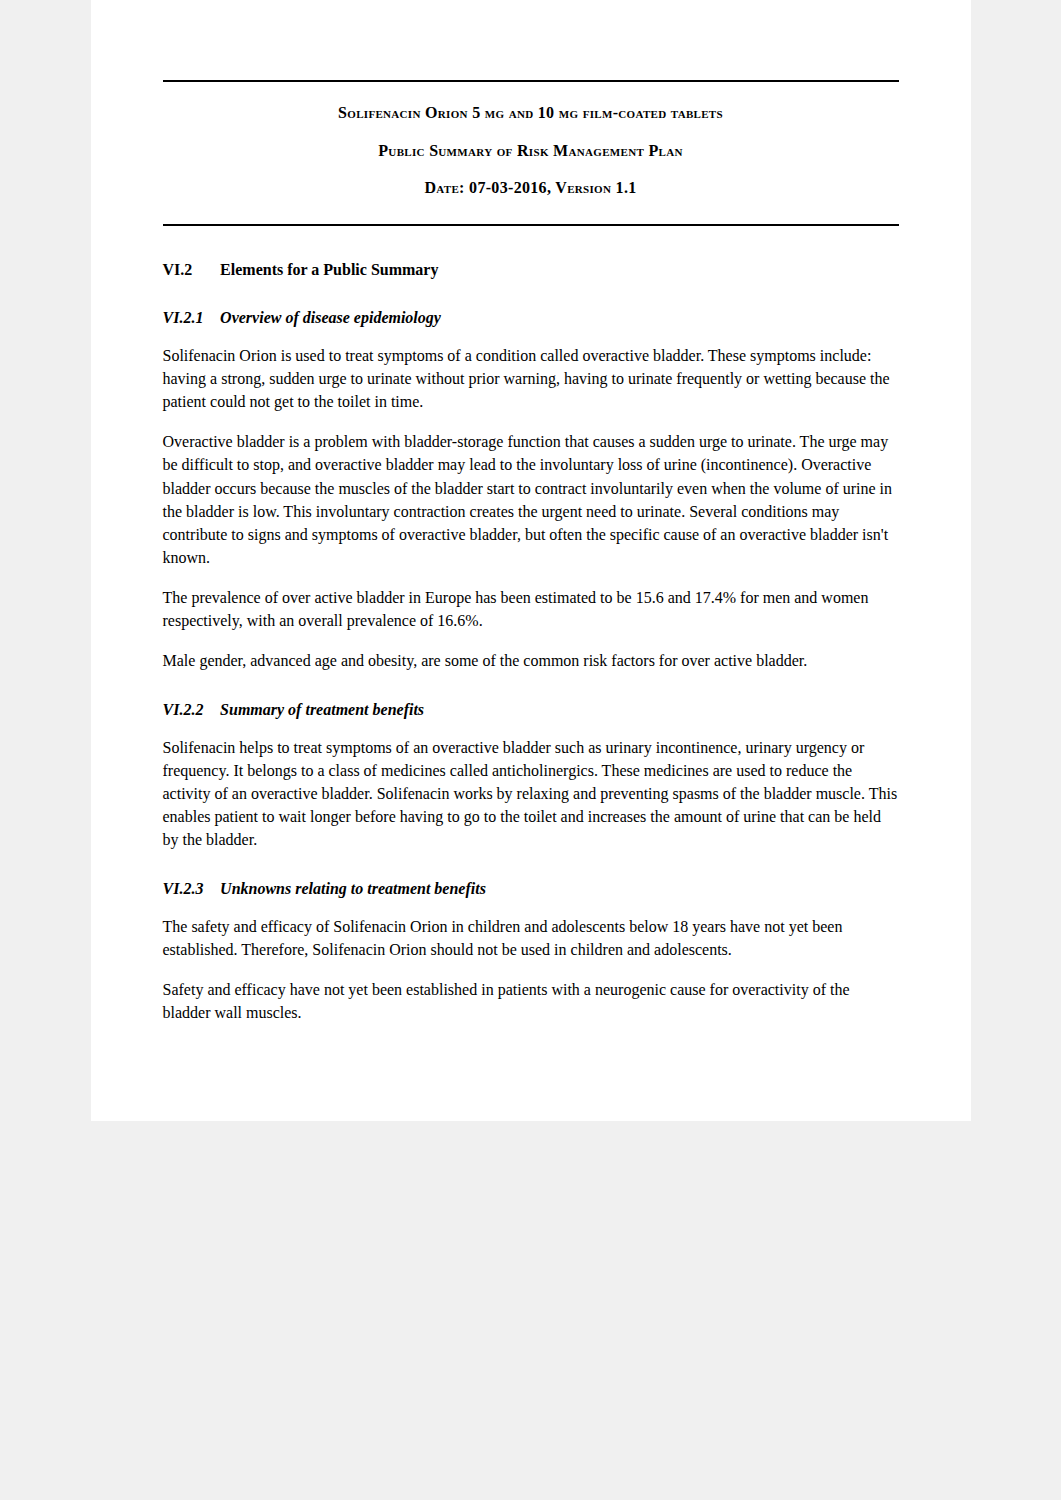Solifenacin Orion 5 mg and 10 mg film-coated tablets
Public Summary of Risk Management Plan
Date: 07-03-2016, Version 1.1
VI.2 Elements for a Public Summary
VI.2.1 Overview of disease epidemiology
Solifenacin Orion is used to treat symptoms of a condition called overactive bladder. These symptoms include: having a strong, sudden urge to urinate without prior warning, having to urinate frequently or wetting because the patient could not get to the toilet in time.
Overactive bladder is a problem with bladder-storage function that causes a sudden urge to urinate. The urge may be difficult to stop, and overactive bladder may lead to the involuntary loss of urine (incontinence). Overactive bladder occurs because the muscles of the bladder start to contract involuntarily even when the volume of urine in the bladder is low. This involuntary contraction creates the urgent need to urinate. Several conditions may contribute to signs and symptoms of overactive bladder, but often the specific cause of an overactive bladder isn't known.
The prevalence of over active bladder in Europe has been estimated to be 15.6 and 17.4% for men and women respectively, with an overall prevalence of 16.6%.
Male gender, advanced age and obesity, are some of the common risk factors for over active bladder.
VI.2.2 Summary of treatment benefits
Solifenacin helps to treat symptoms of an overactive bladder such as urinary incontinence, urinary urgency or frequency. It belongs to a class of medicines called anticholinergics. These medicines are used to reduce the activity of an overactive bladder. Solifenacin works by relaxing and preventing spasms of the bladder muscle. This enables patient to wait longer before having to go to the toilet and increases the amount of urine that can be held by the bladder.
VI.2.3 Unknowns relating to treatment benefits
The safety and efficacy of Solifenacin Orion in children and adolescents below 18 years have not yet been established. Therefore, Solifenacin Orion should not be used in children and adolescents.
Safety and efficacy have not yet been established in patients with a neurogenic cause for overactivity of the bladder wall muscles.